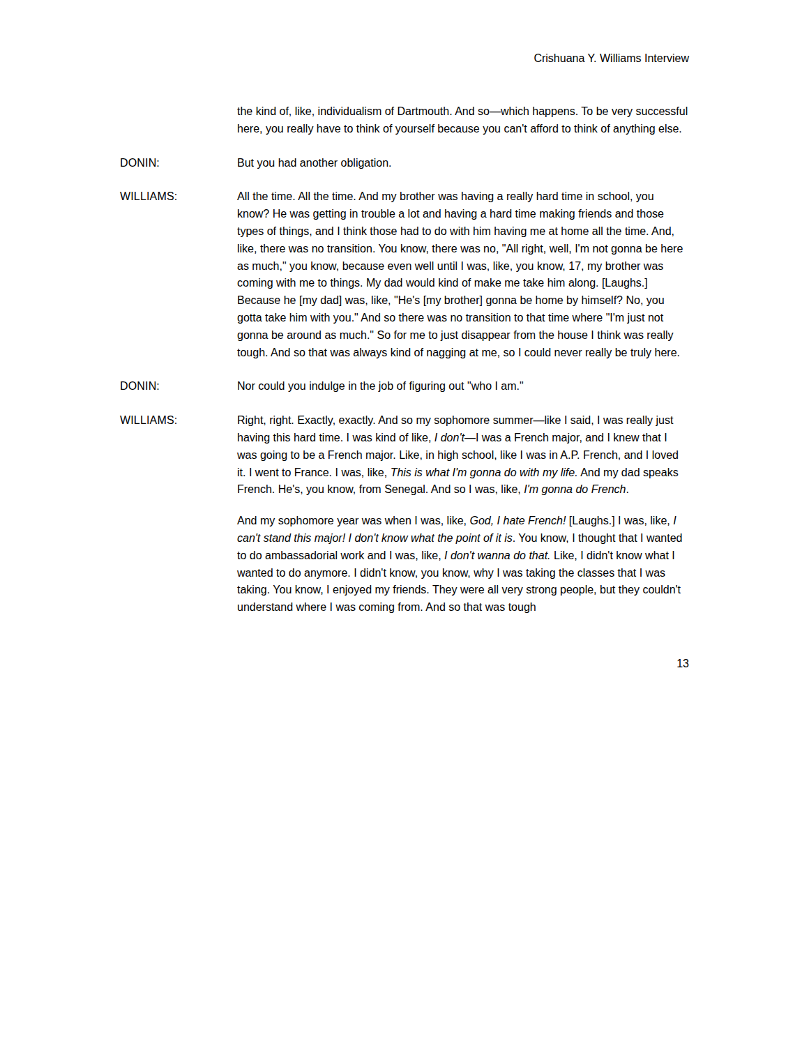Crishuana Y. Williams Interview
the kind of, like, individualism of Dartmouth. And so—which happens. To be very successful here, you really have to think of yourself because you can't afford to think of anything else.
DONIN:
But you had another obligation.
WILLIAMS:
All the time. All the time. And my brother was having a really hard time in school, you know? He was getting in trouble a lot and having a hard time making friends and those types of things, and I think those had to do with him having me at home all the time. And, like, there was no transition. You know, there was no, "All right, well, I'm not gonna be here as much," you know, because even well until I was, like, you know, 17, my brother was coming with me to things. My dad would kind of make me take him along. [Laughs.] Because he [my dad] was, like, "He's [my brother] gonna be home by himself? No, you gotta take him with you." And so there was no transition to that time where "I'm just not gonna be around as much." So for me to just disappear from the house I think was really tough. And so that was always kind of nagging at me, so I could never really be truly here.
DONIN:
Nor could you indulge in the job of figuring out "who I am."
WILLIAMS:
Right, right. Exactly, exactly. And so my sophomore summer—like I said, I was really just having this hard time. I was kind of like, I don't—I was a French major, and I knew that I was going to be a French major. Like, in high school, like I was in A.P. French, and I loved it. I went to France. I was, like, This is what I'm gonna do with my life. And my dad speaks French. He's, you know, from Senegal. And so I was, like, I'm gonna do French.
And my sophomore year was when I was, like, God, I hate French! [Laughs.] I was, like, I can't stand this major! I don't know what the point of it is. You know, I thought that I wanted to do ambassadorial work and I was, like, I don't wanna do that. Like, I didn't know what I wanted to do anymore. I didn't know, you know, why I was taking the classes that I was taking. You know, I enjoyed my friends. They were all very strong people, but they couldn't understand where I was coming from. And so that was tough
13